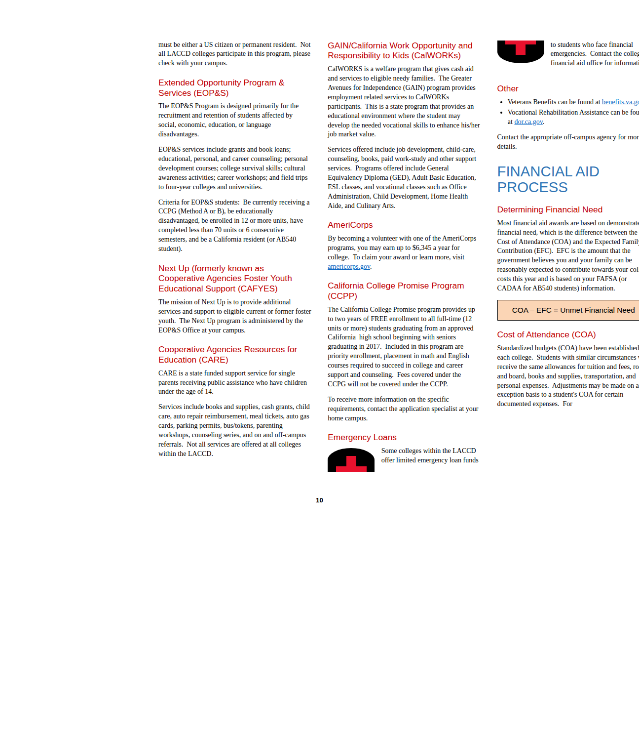must be either a US citizen or permanent resident. Not all LACCD colleges participate in this program, please check with your campus.
Extended Opportunity Program & Services (EOP&S)
The EOP&S Program is designed primarily for the recruitment and retention of students affected by social, economic, education, or language disadvantages.
EOP&S services include grants and book loans; educational, personal, and career counseling; personal development courses; college survival skills; cultural awareness activities; career workshops; and field trips to four-year colleges and universities.
Criteria for EOP&S students: Be currently receiving a CCPG (Method A or B), be educationally disadvantaged, be enrolled in 12 or more units, have completed less than 70 units or 6 consecutive semesters, and be a California resident (or AB540 student).
Next Up (formerly known as Cooperative Agencies Foster Youth Educational Support (CAFYES)
The mission of Next Up is to provide additional services and support to eligible current or former foster youth. The Next Up program is administered by the EOP&S Office at your campus.
Cooperative Agencies Resources for Education (CARE)
CARE is a state funded support service for single parents receiving public assistance who have children under the age of 14.
Services include books and supplies, cash grants, child care, auto repair reimbursement, meal tickets, auto gas cards, parking permits, bus/tokens, parenting workshops, counseling series, and on and off-campus referrals. Not all services are offered at all colleges within the LACCD.
GAIN/California Work Opportunity and Responsibility to Kids (CalWORKs)
CalWORKS is a welfare program that gives cash aid and services to eligible needy families. The Greater Avenues for Independence (GAIN) program provides employment related services to CalWORKs participants. This is a state program that provides an educational environment where the student may develop the needed vocational skills to enhance his/her job market value.
Services offered include job development, child-care, counseling, books, paid work-study and other support services. Programs offered include General Equivalency Diploma (GED), Adult Basic Education, ESL classes, and vocational classes such as Office Administration, Child Development, Home Health Aide, and Culinary Arts.
AmeriCorps
By becoming a volunteer with one of the AmeriCorps programs, you may earn up to $6,345 a year for college. To claim your award or learn more, visit americorps.gov.
California College Promise Program (CCPP)
The California College Promise program provides up to two years of FREE enrollment to all full-time (12 units or more) students graduating from an approved California high school beginning with seniors graduating in 2017. Included in this program are priority enrollment, placement in math and English courses required to succeed in college and career support and counseling. Fees covered under the CCPG will not be covered under the CCPP.
To receive more information on the specific requirements, contact the application specialist at your home campus.
Emergency Loans
Some colleges within the LACCD offer limited emergency loan funds to students who face financial emergencies. Contact the college financial aid office for information.
Other
Veterans Benefits can be found at benefits.va.gov
Vocational Rehabilitation Assistance can be found at dor.ca.gov.
Contact the appropriate off-campus agency for more details.
FINANCIAL AID PROCESS
Determining Financial Need
Most financial aid awards are based on demonstrated financial need, which is the difference between the Cost of Attendance (COA) and the Expected Family Contribution (EFC). EFC is the amount that the government believes you and your family can be reasonably expected to contribute towards your college costs this year and is based on your FAFSA (or CADAA for AB540 students) information.
COA – EFC = Unmet Financial Need
Cost of Attendance (COA)
Standardized budgets (COA) have been established by each college. Students with similar circumstances will receive the same allowances for tuition and fees, room and board, books and supplies, transportation, and personal expenses. Adjustments may be made on an exception basis to a student's COA for certain documented expenses. For
10